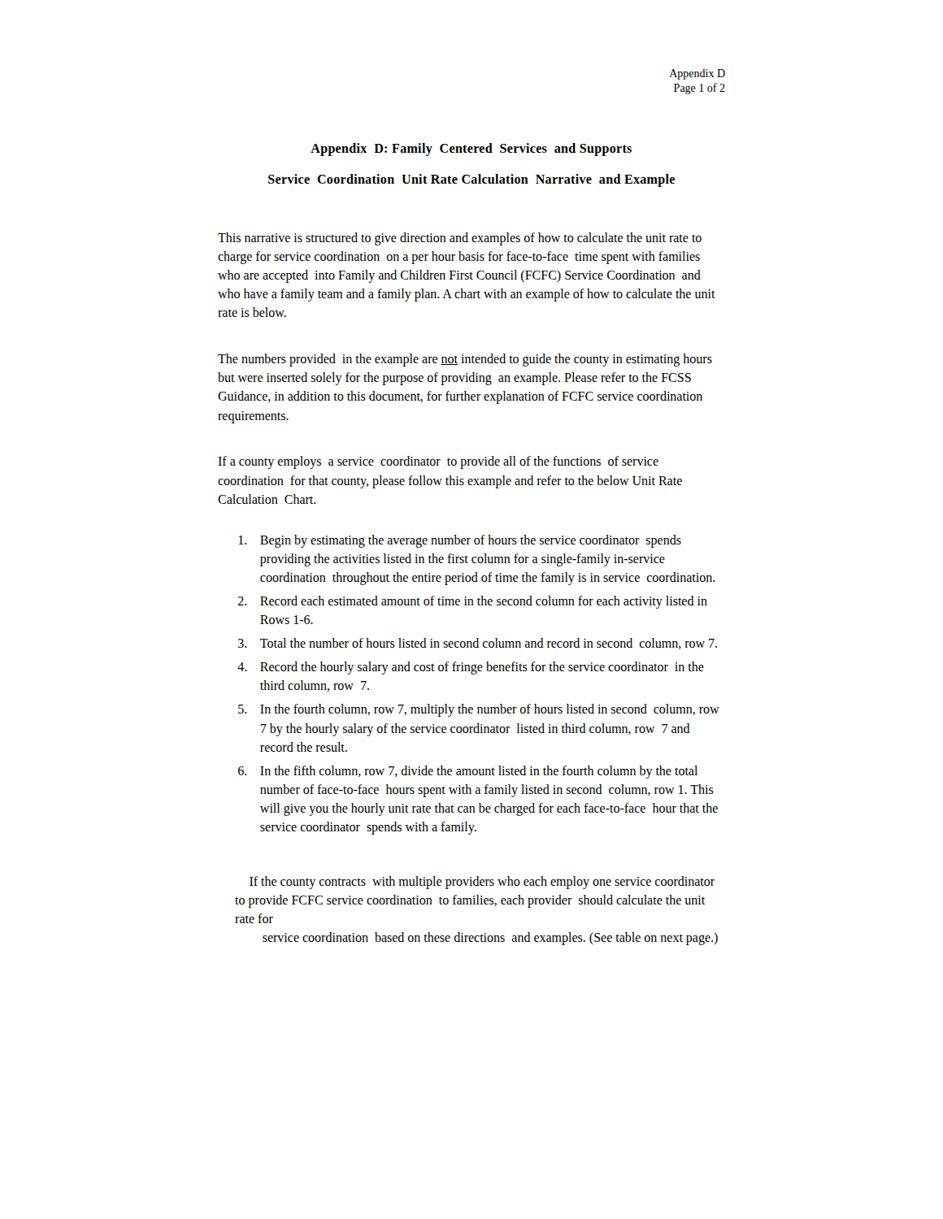Appendix D
Page 1 of 2
Appendix D: Family Centered Services and Supports Service Coordination Unit Rate Calculation Narrative and Example
This narrative is structured to give direction and examples of how to calculate the unit rate to charge for service coordination on a per hour basis for face-to-face time spent with families who are accepted into Family and Children First Council (FCFC) Service Coordination and who have a family team and a family plan. A chart with an example of how to calculate the unit rate is below.
The numbers provided in the example are not intended to guide the county in estimating hours but were inserted solely for the purpose of providing an example. Please refer to the FCSS Guidance, in addition to this document, for further explanation of FCFC service coordination requirements.
If a county employs a service coordinator to provide all of the functions of service coordination for that county, please follow this example and refer to the below Unit Rate Calculation Chart.
Begin by estimating the average number of hours the service coordinator spends providing the activities listed in the first column for a single-family in-service coordination throughout the entire period of time the family is in service coordination.
Record each estimated amount of time in the second column for each activity listed in Rows 1-6.
Total the number of hours listed in second column and record in second column, row 7.
Record the hourly salary and cost of fringe benefits for the service coordinator in the third column, row 7.
In the fourth column, row 7, multiply the number of hours listed in second column, row 7 by the hourly salary of the service coordinator listed in third column, row 7 and record the result.
In the fifth column, row 7, divide the amount listed in the fourth column by the total number of face-to-face hours spent with a family listed in second column, row 1. This will give you the hourly unit rate that can be charged for each face-to-face hour that the service coordinator spends with a family.
If the county contracts with multiple providers who each employ one service coordinator to provide FCFC service coordination to families, each provider should calculate the unit rate for service coordination based on these directions and examples. (See table on next page.)